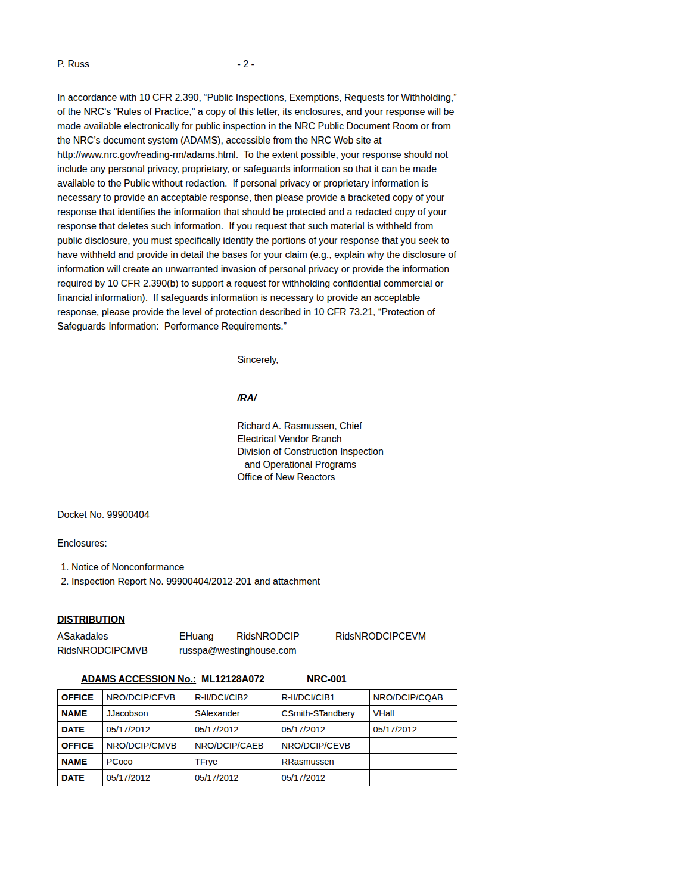P. Russ
- 2 -
In accordance with 10 CFR 2.390, “Public Inspections, Exemptions, Requests for Withholding,” of the NRC's "Rules of Practice," a copy of this letter, its enclosures, and your response will be made available electronically for public inspection in the NRC Public Document Room or from the NRC’s document system (ADAMS), accessible from the NRC Web site at http://www.nrc.gov/reading-rm/adams.html. To the extent possible, your response should not include any personal privacy, proprietary, or safeguards information so that it can be made available to the Public without redaction. If personal privacy or proprietary information is necessary to provide an acceptable response, then please provide a bracketed copy of your response that identifies the information that should be protected and a redacted copy of your response that deletes such information. If you request that such material is withheld from public disclosure, you must specifically identify the portions of your response that you seek to have withheld and provide in detail the bases for your claim (e.g., explain why the disclosure of information will create an unwarranted invasion of personal privacy or provide the information required by 10 CFR 2.390(b) to support a request for withholding confidential commercial or financial information). If safeguards information is necessary to provide an acceptable response, please provide the level of protection described in 10 CFR 73.21, “Protection of Safeguards Information: Performance Requirements.”
Sincerely,
/RA/
Richard A. Rasmussen, Chief Electrical Vendor Branch Division of Construction Inspection and Operational Programs Office of New Reactors
Docket No. 99900404
Enclosures:
Notice of Nonconformance
Inspection Report No. 99900404/2012-201 and attachment
DISTRIBUTION
| ASakadales | EHuang | RidsNRODCIP | RidsNRODCIPCEVM |
| RidsNRODCIPCMVB | russpa@westinghouse.com | |
ADAMS ACCESSION No.: ML12128A072 NRC-001
| OFFICE | NRO/DCIP/CEVB | R-II/DCI/CIB2 | R-II/DCI/CIB1 | NRO/DCIP/CQAB |
| NAME | JJacobson | SAlexander | CSmith-STandbery | VHall |
| DATE | 05/17/2012 | 05/17/2012 | 05/17/2012 | 05/17/2012 |
| OFFICE | NRO/DCIP/CMVB | NRO/DCIP/CAEB | NRO/DCIP/CEVB | |
| NAME | PCoco | TFrye | RRasmussen | |
| DATE | 05/17/2012 | 05/17/2012 | 05/17/2012 | |